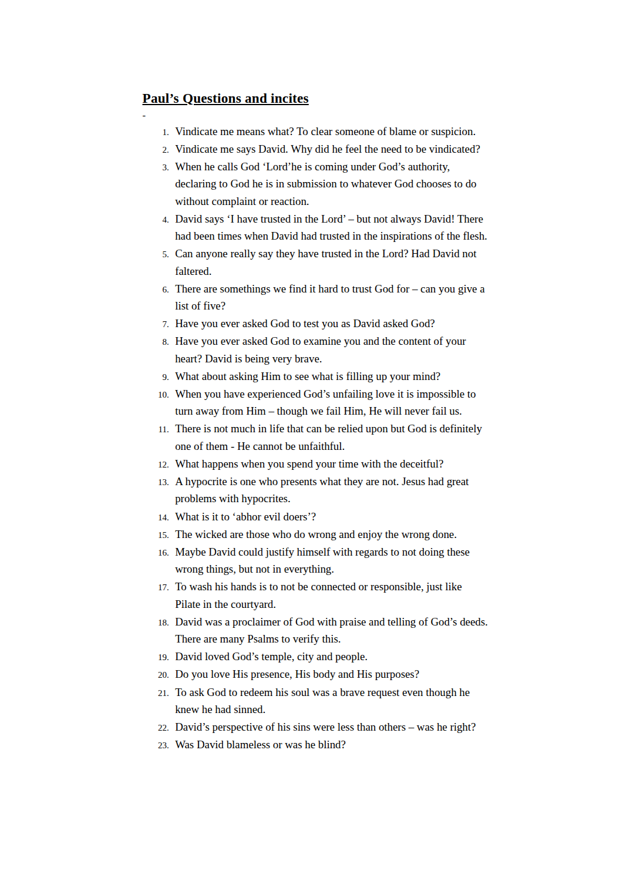Paul’s Questions and incites
-
Vindicate me means what? To clear someone of blame or suspicion.
Vindicate me says David. Why did he feel the need to be vindicated?
When he calls God ‘Lord’he is coming under God’s authority, declaring to God he is in submission to whatever God chooses to do without complaint or reaction.
David says ‘I have trusted in the Lord’ – but not always David! There had been times when David had trusted in the inspirations of the flesh.
Can anyone really say they have trusted in the Lord? Had David not faltered.
There are somethings we find it hard to trust God for – can you give a list of five?
Have you ever asked God to test you as David asked God?
Have you ever asked God to examine you and the content of your heart? David is being very brave.
What about asking Him to see what is filling up your mind?
When you have experienced God’s unfailing love it is impossible to turn away from Him – though we fail Him, He will never fail us.
There is not much in life that can be relied upon but God is definitely one of them - He cannot be unfaithful.
What happens when you spend your time with the deceitful?
A hypocrite is one who presents what they are not. Jesus had great problems with hypocrites.
What is it to ‘abhor evil doers’?
The wicked are those who do wrong and enjoy the wrong done.
Maybe David could justify himself with regards to not doing these wrong things, but not in everything.
To wash his hands is to not be connected or responsible, just like Pilate in the courtyard.
David was a proclaimer of God with praise and telling of God’s deeds. There are many Psalms to verify this.
David loved God’s temple, city and people.
Do you love His presence, His body and His purposes?
To ask God to redeem his soul was a brave request even though he knew he had sinned.
David’s perspective of his sins were less than others – was he right?
Was David blameless or was he blind?